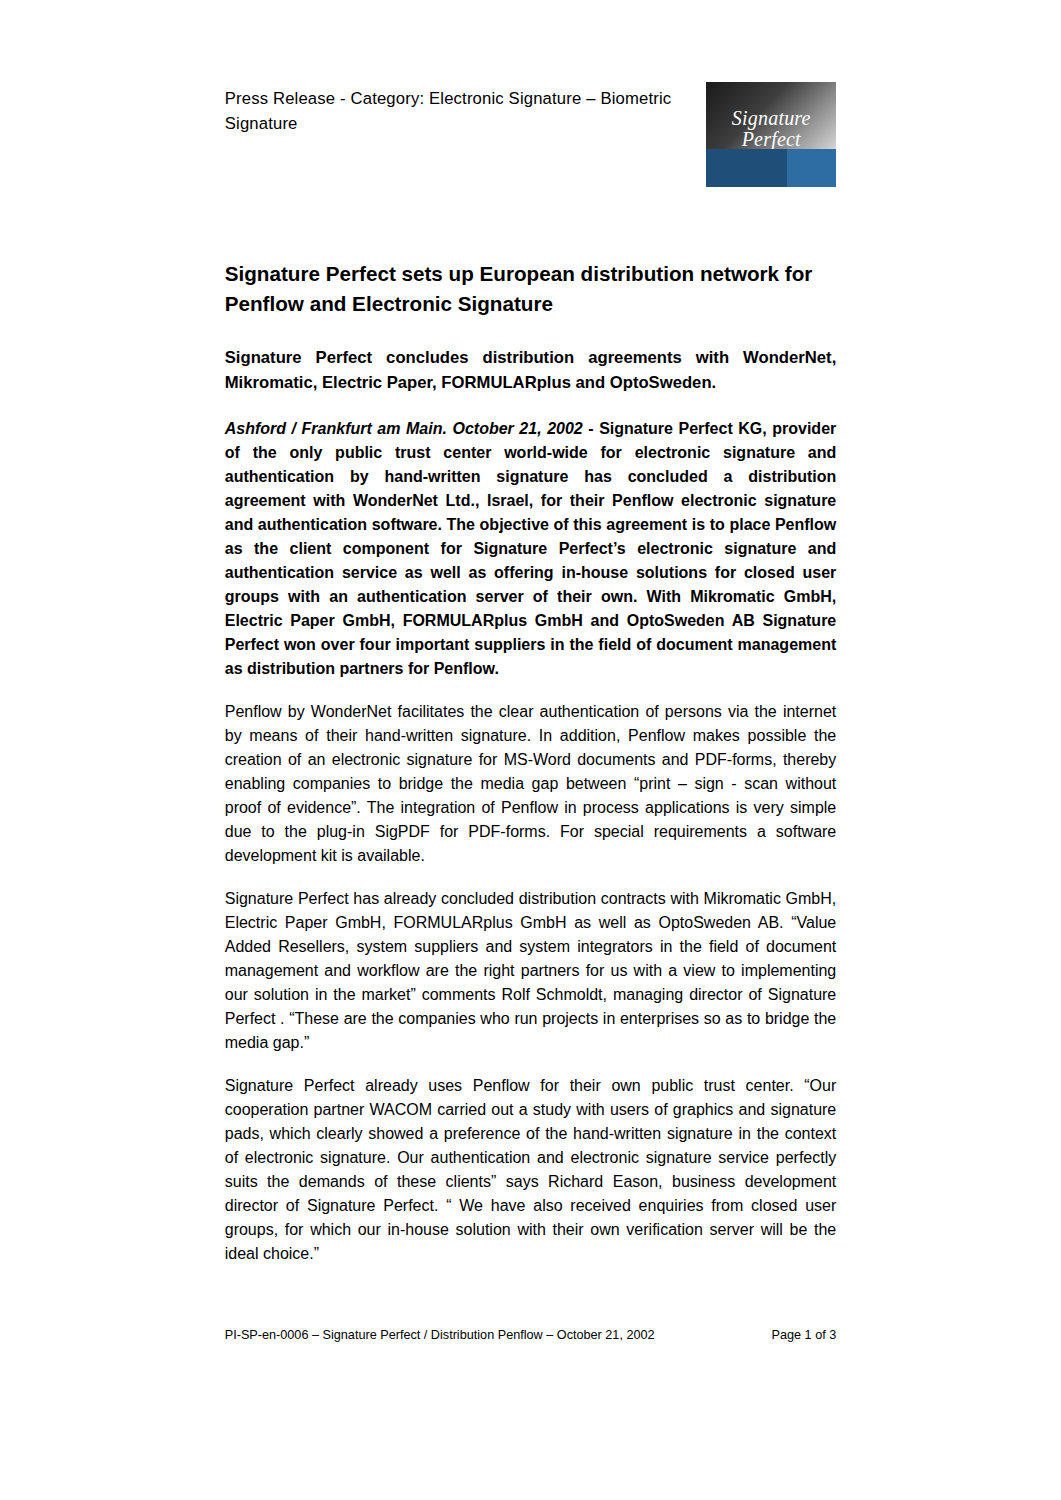Press Release - Category: Electronic Signature – Biometric Signature
Signature
Perfect
Signature Perfect sets up European distribution network for Penflow and Electronic Signature
Signature Perfect concludes distribution agreements with WonderNet, Mikromatic, Electric Paper, FORMULARplus and OptoSweden.
Ashford / Frankfurt am Main. October 21, 2002 - Signature Perfect KG, provider of the only public trust center world-wide for electronic signature and authentication by hand-written signature has concluded a distribution agreement with WonderNet Ltd., Israel, for their Penflow electronic signature and authentication software. The objective of this agreement is to place Penflow as the client component for Signature Perfect’s electronic signature and authentication service as well as offering in-house solutions for closed user groups with an authentication server of their own. With Mikromatic GmbH, Electric Paper GmbH, FORMULARplus GmbH and OptoSweden AB Signature Perfect won over four important suppliers in the field of document management as distribution partners for Penflow.
Penflow by WonderNet facilitates the clear authentication of persons via the internet by means of their hand-written signature. In addition, Penflow makes possible the creation of an electronic signature for MS-Word documents and PDF-forms, thereby enabling companies to bridge the media gap between “print – sign - scan without proof of evidence”. The integration of Penflow in process applications is very simple due to the plug-in SigPDF for PDF-forms. For special requirements a software development kit is available.
Signature Perfect has already concluded distribution contracts with Mikromatic GmbH, Electric Paper GmbH, FORMULARplus GmbH as well as OptoSweden AB. “Value Added Resellers, system suppliers and system integrators in the field of document management and workflow are the right partners for us with a view to implementing our solution in the market” comments Rolf Schmoldt, managing director of Signature Perfect . “These are the companies who run projects in enterprises so as to bridge the media gap.”
Signature Perfect already uses Penflow for their own public trust center. “Our cooperation partner WACOM carried out a study with users of graphics and signature pads, which clearly showed a preference of the hand-written signature in the context of electronic signature. Our authentication and electronic signature service perfectly suits the demands of these clients” says Richard Eason, business development director of Signature Perfect. “ We have also received enquiries from closed user groups, for which our in-house solution with their own verification server will be the ideal choice.”
PI-SP-en-0006 – Signature Perfect / Distribution Penflow – October 21, 2002
Page 1 of 3